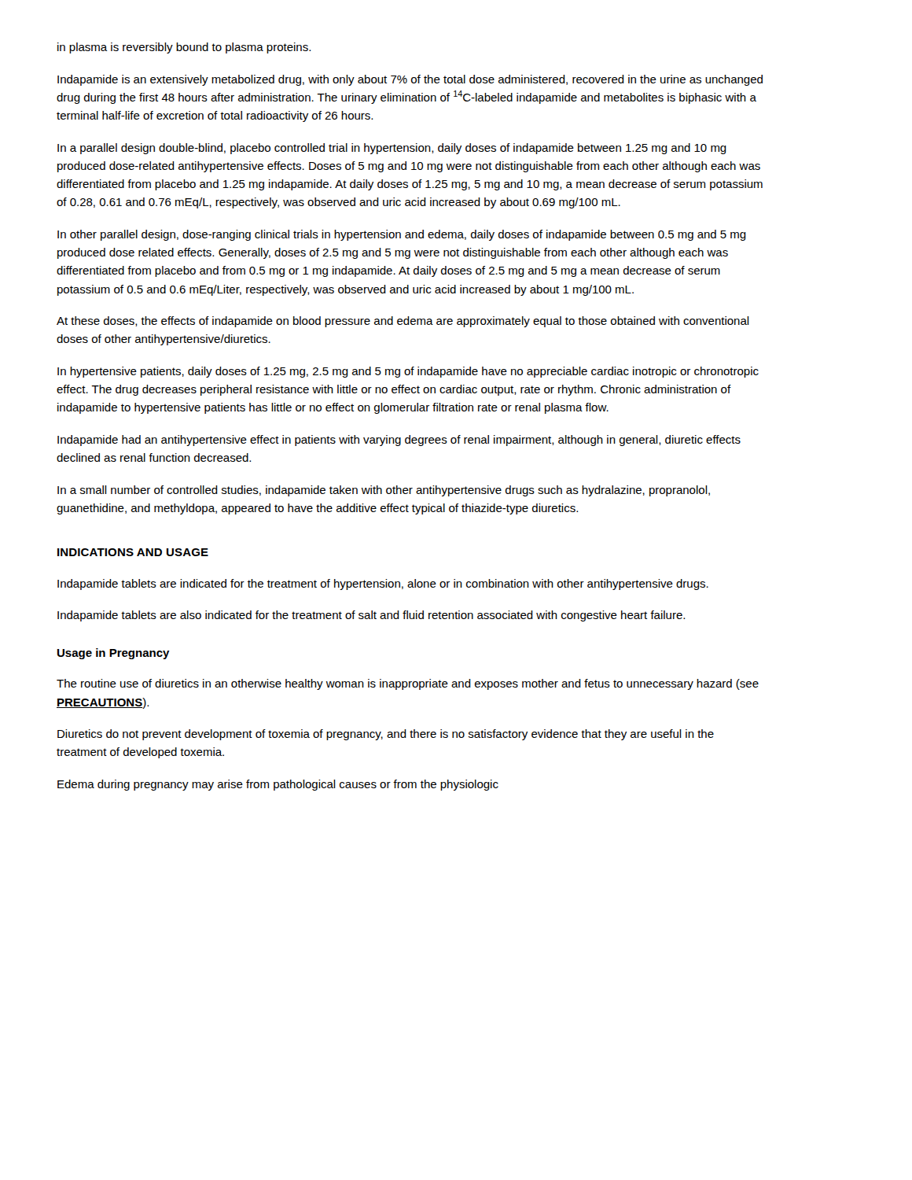in plasma is reversibly bound to plasma proteins.
Indapamide is an extensively metabolized drug, with only about 7% of the total dose administered, recovered in the urine as unchanged drug during the first 48 hours after administration. The urinary elimination of 14C-labeled indapamide and metabolites is biphasic with a terminal half-life of excretion of total radioactivity of 26 hours.
In a parallel design double-blind, placebo controlled trial in hypertension, daily doses of indapamide between 1.25 mg and 10 mg produced dose-related antihypertensive effects. Doses of 5 mg and 10 mg were not distinguishable from each other although each was differentiated from placebo and 1.25 mg indapamide. At daily doses of 1.25 mg, 5 mg and 10 mg, a mean decrease of serum potassium of 0.28, 0.61 and 0.76 mEq/L, respectively, was observed and uric acid increased by about 0.69 mg/100 mL.
In other parallel design, dose-ranging clinical trials in hypertension and edema, daily doses of indapamide between 0.5 mg and 5 mg produced dose related effects. Generally, doses of 2.5 mg and 5 mg were not distinguishable from each other although each was differentiated from placebo and from 0.5 mg or 1 mg indapamide. At daily doses of 2.5 mg and 5 mg a mean decrease of serum potassium of 0.5 and 0.6 mEq/Liter, respectively, was observed and uric acid increased by about 1 mg/100 mL.
At these doses, the effects of indapamide on blood pressure and edema are approximately equal to those obtained with conventional doses of other antihypertensive/diuretics.
In hypertensive patients, daily doses of 1.25 mg, 2.5 mg and 5 mg of indapamide have no appreciable cardiac inotropic or chronotropic effect. The drug decreases peripheral resistance with little or no effect on cardiac output, rate or rhythm. Chronic administration of indapamide to hypertensive patients has little or no effect on glomerular filtration rate or renal plasma flow.
Indapamide had an antihypertensive effect in patients with varying degrees of renal impairment, although in general, diuretic effects declined as renal function decreased.
In a small number of controlled studies, indapamide taken with other antihypertensive drugs such as hydralazine, propranolol, guanethidine, and methyldopa, appeared to have the additive effect typical of thiazide-type diuretics.
INDICATIONS AND USAGE
Indapamide tablets are indicated for the treatment of hypertension, alone or in combination with other antihypertensive drugs.
Indapamide tablets are also indicated for the treatment of salt and fluid retention associated with congestive heart failure.
Usage in Pregnancy
The routine use of diuretics in an otherwise healthy woman is inappropriate and exposes mother and fetus to unnecessary hazard (see PRECAUTIONS).
Diuretics do not prevent development of toxemia of pregnancy, and there is no satisfactory evidence that they are useful in the treatment of developed toxemia.
Edema during pregnancy may arise from pathological causes or from the physiologic